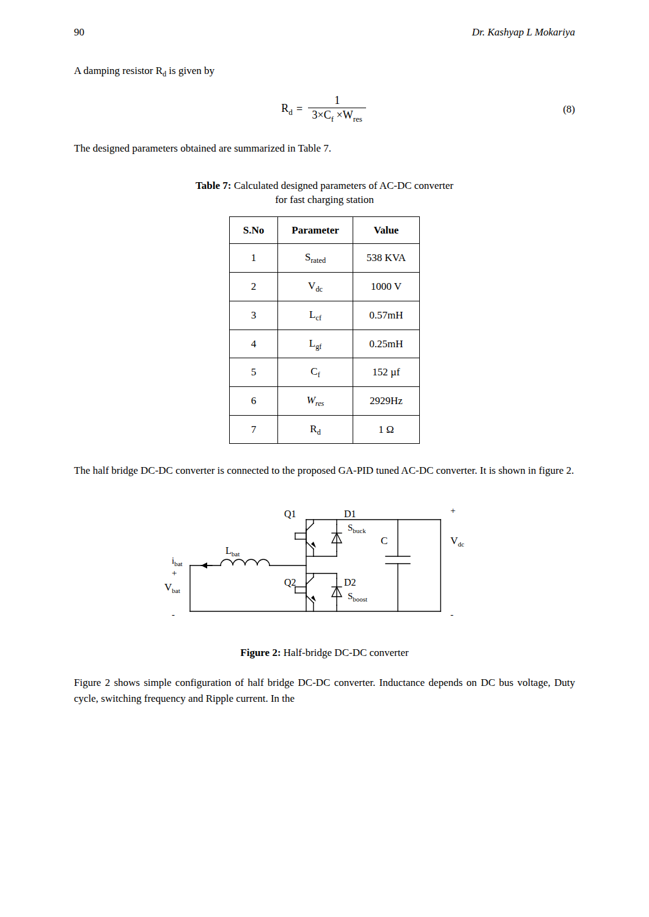90 Dr. Kashyap L Mokariya
A damping resistor Rd is given by
Rd = 1 3×Cf ×Wres
(8)
The designed parameters obtained are summarized in Table 7.
Table 7: Calculated designed parameters of AC-DC converter
for fast charging station
| S.No | Parameter | Value |
| --- | --- | --- |
| 1 | S rated | 538 KVA |
| 2 | V dc | 1000 V |
| 3 | L cf | 0.57mH |
| 4 | L gf | 0.25mH |
| 5 | C f | 152 µf |
| 6 | W res | 2929Hz |
| 7 | R d | 1 Ω |
The half bridge DC-DC converter is connected to the proposed GA-PID tuned AC-DC converter. It is shown in figure 2.
Q1 D1 Sbuck Q2 D2 Sboost Lbat ibat + Vbat - C + Vdc -
Figure 2: Half-bridge DC-DC converter
Figure 2 shows simple configuration of half bridge DC-DC converter. Inductance depends on DC bus voltage, Duty cycle, switching frequency and Ripple current. In the